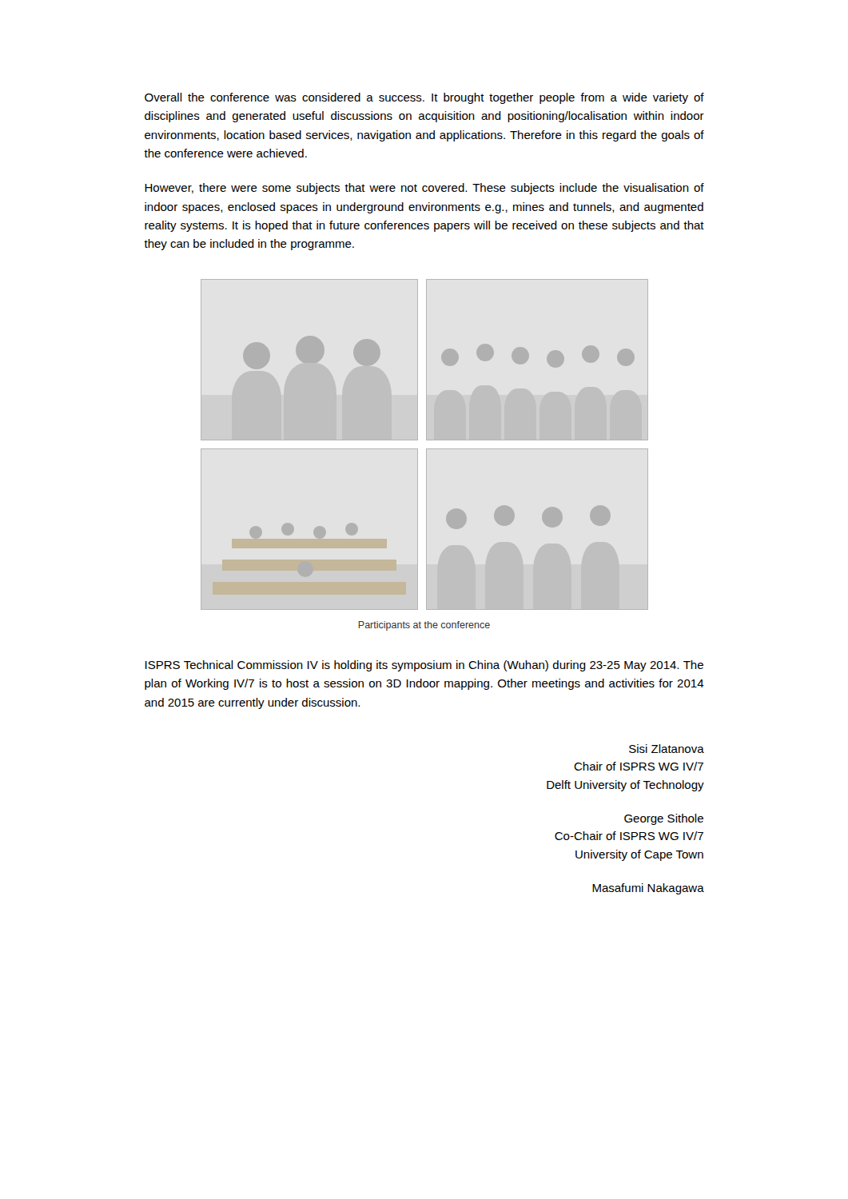Overall the conference was considered a success. It brought together people from a wide variety of disciplines and generated useful discussions on acquisition and positioning/localisation within indoor environments, location based services, navigation and applications. Therefore in this regard the goals of the conference were achieved.
However, there were some subjects that were not covered. These subjects include the visualisation of indoor spaces, enclosed spaces in underground environments e.g., mines and tunnels, and augmented reality systems. It is hoped that in future conferences papers will be received on these subjects and that they can be included in the programme.
Participants at the conference
ISPRS Technical Commission IV is holding its symposium in China (Wuhan) during 23-25 May 2014. The plan of Working IV/7 is to host a session on 3D Indoor mapping. Other meetings and activities for 2014 and 2015 are currently under discussion.
Sisi Zlatanova
Chair of ISPRS WG IV/7
Delft University of Technology
George Sithole
Co-Chair of ISPRS WG IV/7
University of Cape Town
Masafumi Nakagawa